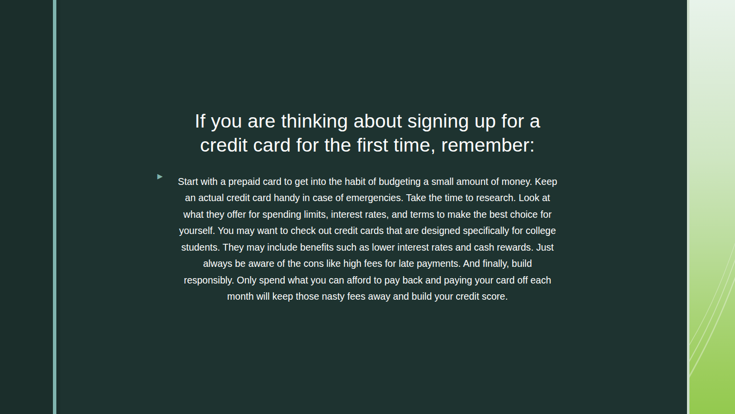If you are thinking about signing up for a credit card for the first time, remember:
▸
Start with a prepaid card to get into the habit of budgeting a small amount of money. Keep an actual credit card handy in case of emergencies. Take the time to research. Look at what they offer for spending limits, interest rates, and terms to make the best choice for yourself. You may want to check out credit cards that are designed specifically for college students. They may include benefits such as lower interest rates and cash rewards. Just always be aware of the cons like high fees for late payments. And finally, build responsibly. Only spend what you can afford to pay back and paying your card off each month will keep those nasty fees away and build your credit score.